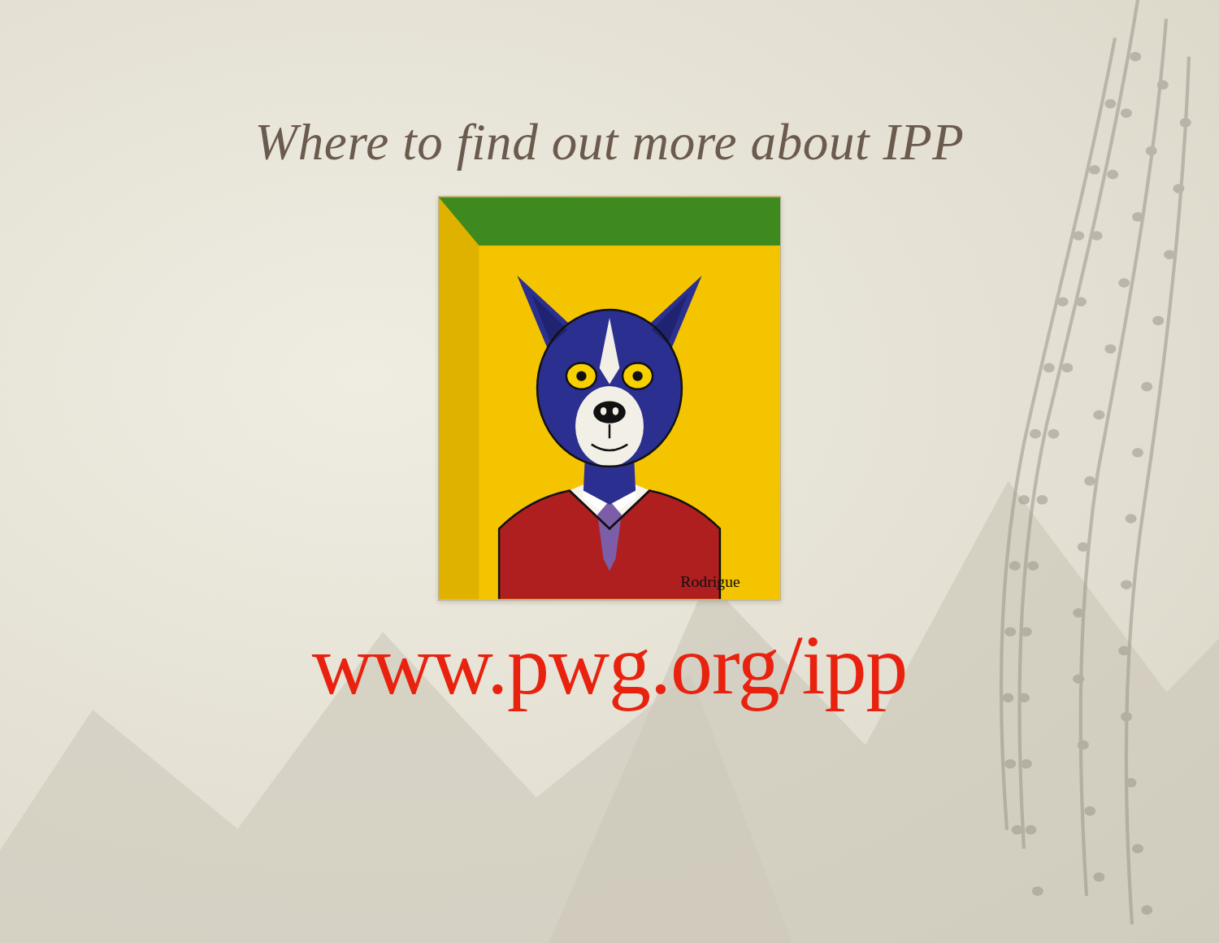Where to find out more about IPP
Rodrigue
www.pwg.org/ipp